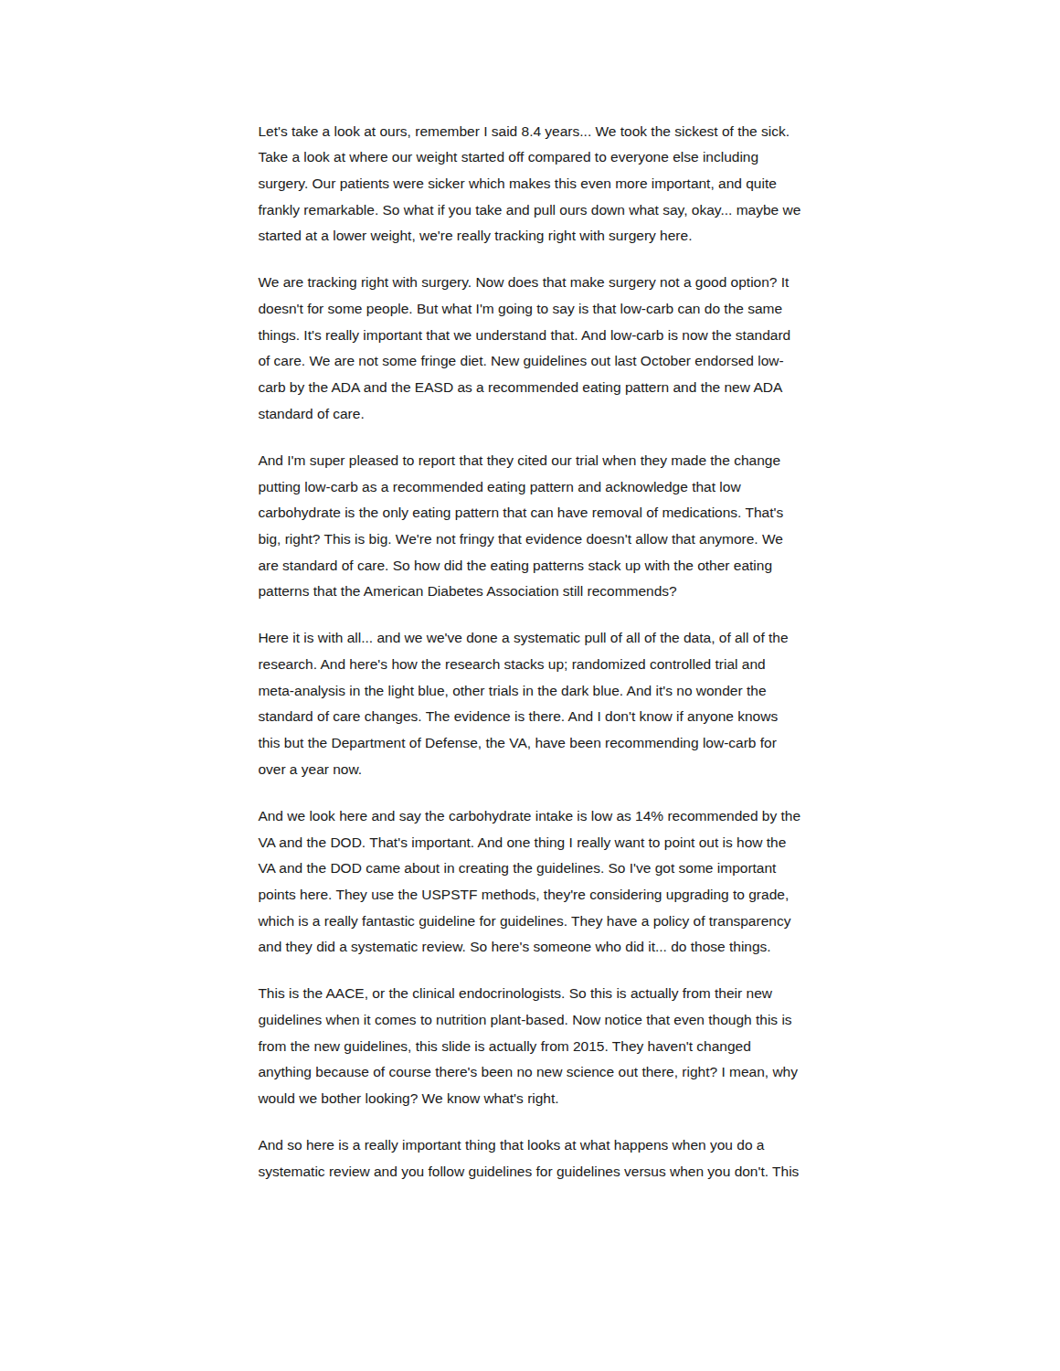Let's take a look at ours, remember I said 8.4 years... We took the sickest of the sick. Take a look at where our weight started off compared to everyone else including surgery. Our patients were sicker which makes this even more important, and quite frankly remarkable. So what if you take and pull ours down what say, okay... maybe we started at a lower weight, we're really tracking right with surgery here.
We are tracking right with surgery. Now does that make surgery not a good option? It doesn't for some people. But what I'm going to say is that low-carb can do the same things. It's really important that we understand that. And low-carb is now the standard of care. We are not some fringe diet. New guidelines out last October endorsed low-carb by the ADA and the EASD as a recommended eating pattern and the new ADA standard of care.
And I'm super pleased to report that they cited our trial when they made the change putting low-carb as a recommended eating pattern and acknowledge that low carbohydrate is the only eating pattern that can have removal of medications. That's big, right? This is big. We're not fringy that evidence doesn't allow that anymore. We are standard of care. So how did the eating patterns stack up with the other eating patterns that the American Diabetes Association still recommends?
Here it is with all... and we we've done a systematic pull of all of the data, of all of the research. And here's how the research stacks up; randomized controlled trial and meta-analysis in the light blue, other trials in the dark blue. And it's no wonder the standard of care changes. The evidence is there. And I don't know if anyone knows this but the Department of Defense, the VA, have been recommending low-carb for over a year now.
And we look here and say the carbohydrate intake is low as 14% recommended by the VA and the DOD. That's important. And one thing I really want to point out is how the VA and the DOD came about in creating the guidelines. So I've got some important points here. They use the USPSTF methods, they're considering upgrading to grade, which is a really fantastic guideline for guidelines. They have a policy of transparency and they did a systematic review. So here's someone who did it... do those things.
This is the AACE, or the clinical endocrinologists. So this is actually from their new guidelines when it comes to nutrition plant-based. Now notice that even though this is from the new guidelines, this slide is actually from 2015. They haven't changed anything because of course there's been no new science out there, right? I mean, why would we bother looking? We know what's right.
And so here is a really important thing that looks at what happens when you do a systematic review and you follow guidelines for guidelines versus when you don't. This